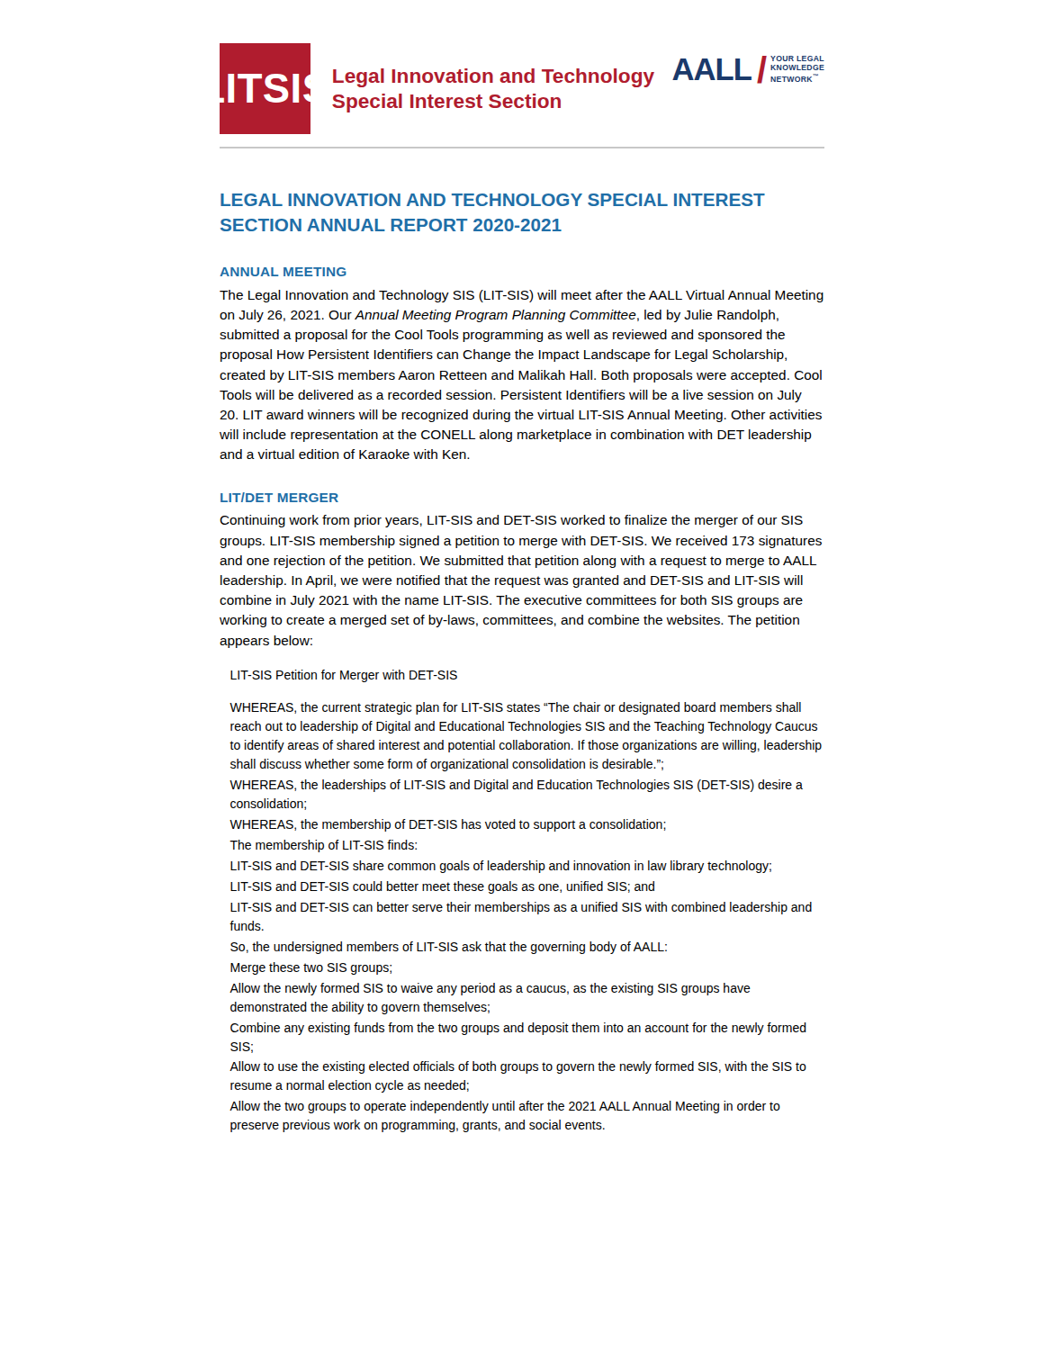LIT SIS
Legal Innovation and Technology
Special Interest Section
AALL / Your Legal
Knowledge
Network™
Legal Innovation and Technology Special Interest Section Annual Report 2020-2021
Annual Meeting
The Legal Innovation and Technology SIS (LIT-SIS) will meet after the AALL Virtual Annual Meeting on July 26, 2021. Our Annual Meeting Program Planning Committee, led by Julie Randolph, submitted a proposal for the Cool Tools programming as well as reviewed and sponsored the proposal How Persistent Identifiers can Change the Impact Landscape for Legal Scholarship, created by LIT-SIS members Aaron Retteen and Malikah Hall. Both proposals were accepted. Cool Tools will be delivered as a recorded session. Persistent Identifiers will be a live session on July 20. LIT award winners will be recognized during the virtual LIT-SIS Annual Meeting. Other activities will include representation at the CONELL along marketplace in combination with DET leadership and a virtual edition of Karaoke with Ken.
LIT/DET Merger
Continuing work from prior years, LIT-SIS and DET-SIS worked to finalize the merger of our SIS groups. LIT-SIS membership signed a petition to merge with DET-SIS. We received 173 signatures and one rejection of the petition. We submitted that petition along with a request to merge to AALL leadership. In April, we were notified that the request was granted and DET-SIS and LIT-SIS will combine in July 2021 with the name LIT-SIS. The executive committees for both SIS groups are working to create a merged set of by-laws, committees, and combine the websites. The petition appears below:
LIT-SIS Petition for Merger with DET-SIS
WHEREAS, the current strategic plan for LIT-SIS states “The chair or designated board members shall reach out to leadership of Digital and Educational Technologies SIS and the Teaching Technology Caucus to identify areas of shared interest and potential collaboration. If those organizations are willing, leadership shall discuss whether some form of organizational consolidation is desirable.”;
WHEREAS, the leaderships of LIT-SIS and Digital and Education Technologies SIS (DET-SIS) desire a consolidation;
WHEREAS, the membership of DET-SIS has voted to support a consolidation;
The membership of LIT-SIS finds:
LIT-SIS and DET-SIS share common goals of leadership and innovation in law library technology;
LIT-SIS and DET-SIS could better meet these goals as one, unified SIS; and
LIT-SIS and DET-SIS can better serve their memberships as a unified SIS with combined leadership and funds.
So, the undersigned members of LIT-SIS ask that the governing body of AALL:
Merge these two SIS groups;
Allow the newly formed SIS to waive any period as a caucus, as the existing SIS groups have demonstrated the ability to govern themselves;
Combine any existing funds from the two groups and deposit them into an account for the newly formed SIS;
Allow to use the existing elected officials of both groups to govern the newly formed SIS, with the SIS to resume a normal election cycle as needed;
Allow the two groups to operate independently until after the 2021 AALL Annual Meeting in order to preserve previous work on programming, grants, and social events.